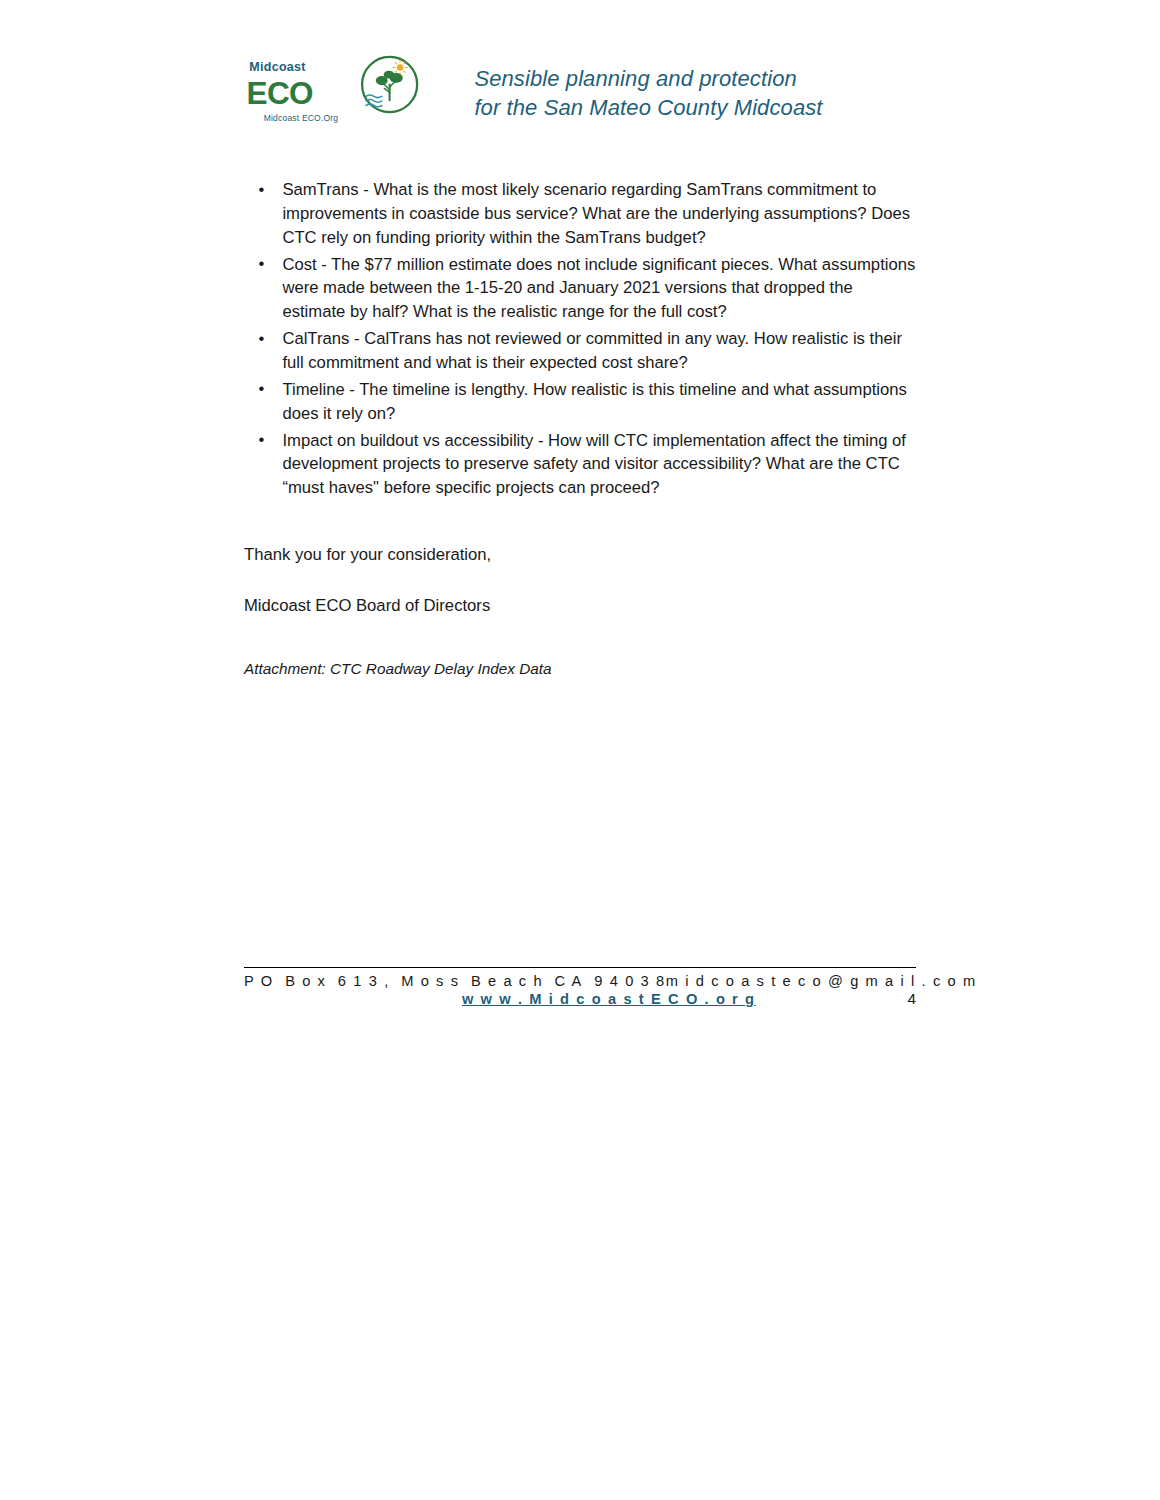Midcoast ECO Midcoast ECO.Org
Sensible planning and protection
for the San Mateo County Midcoast
SamTrans - What is the most likely scenario regarding SamTrans commitment to improvements in coastside bus service? What are the underlying assumptions? Does CTC rely on funding priority within the SamTrans budget?
Cost - The $77 million estimate does not include significant pieces. What assumptions were made between the 1-15-20 and January 2021 versions that dropped the estimate by half? What is the realistic range for the full cost?
CalTrans - CalTrans has not reviewed or committed in any way. How realistic is their full commitment and what is their expected cost share?
Timeline - The timeline is lengthy. How realistic is this timeline and what assumptions does it rely on?
Impact on buildout vs accessibility - How will CTC implementation affect the timing of development projects to preserve safety and visitor accessibility? What are the CTC “must haves" before specific projects can proceed?
Thank you for your consideration,
Midcoast ECO Board of Directors
Attachment: CTC Roadway Delay Index Data
P O B o x 6 1 3 , M o s s B e a c h C A 9 4 0 3 8 m i d c o a s t e c o @ g m a i l . c o m
w w w . M i d c o a s t E C O . o r g 4